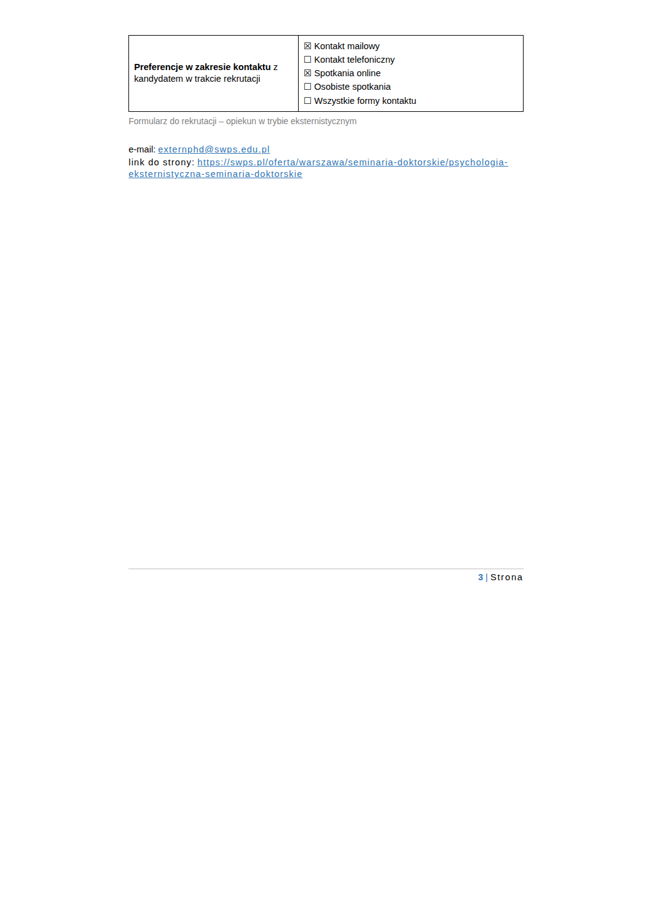| Preferencje w zakresie kontaktu z kandydatem w trakcie rekrutacji | ☒ Kontakt mailowy ☐ Kontakt telefoniczny ☒ Spotkania online ☐ Osobiste spotkania ☐ Wszystkie formy kontaktu |
Formularz do rekrutacji – opiekun w trybie eksternistycznym
e-mail: externphd@swps.edu.pl
link do strony: https://swps.pl/oferta/warszawa/seminaria-doktorskie/psychologia-eksternistyczna-seminaria-doktorskie
3 | Strona